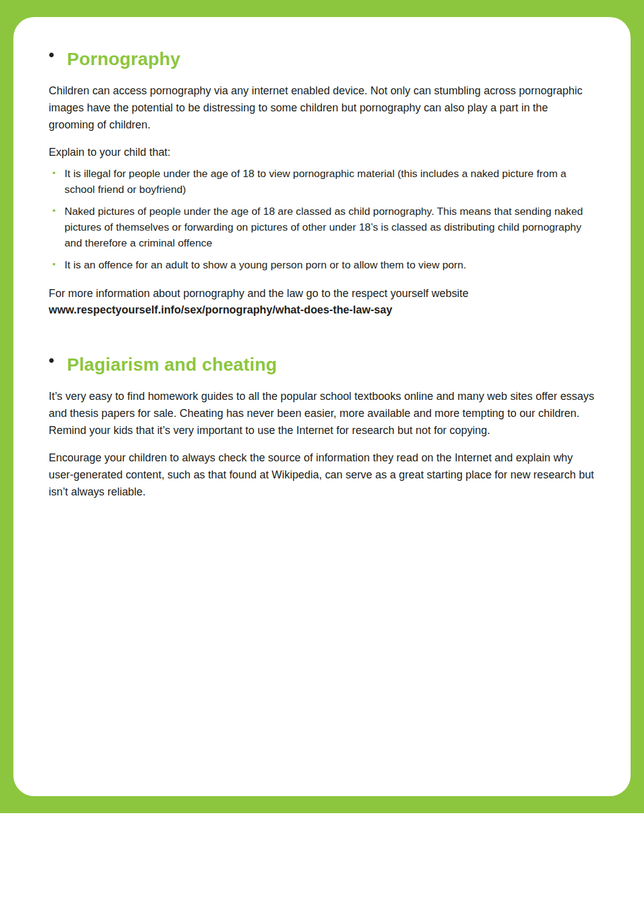Pornography
Children can access pornography via any internet enabled device. Not only can stumbling across pornographic images have the potential to be distressing to some children but pornography can also play a part in the grooming of children.
Explain to your child that:
It is illegal for people under the age of 18 to view pornographic material (this includes a naked picture from a school friend or boyfriend)
Naked pictures of people under the age of 18 are classed as child pornography. This means that sending naked pictures of themselves or forwarding on pictures of other under 18’s is classed as distributing child pornography and therefore a criminal offence
It is an offence for an adult to show a young person porn or to allow them to view porn.
For more information about pornography and the law go to the respect yourself website www.respectyourself.info/sex/pornography/what-does-the-law-say
Plagiarism and cheating
It’s very easy to find homework guides to all the popular school textbooks online and many web sites offer essays and thesis papers for sale. Cheating has never been easier, more available and more tempting to our children. Remind your kids that it’s very important to use the Internet for research but not for copying.
Encourage your children to always check the source of information they read on the Internet and explain why user-generated content, such as that found at Wikipedia, can serve as a great starting place for new research but isn’t always reliable.